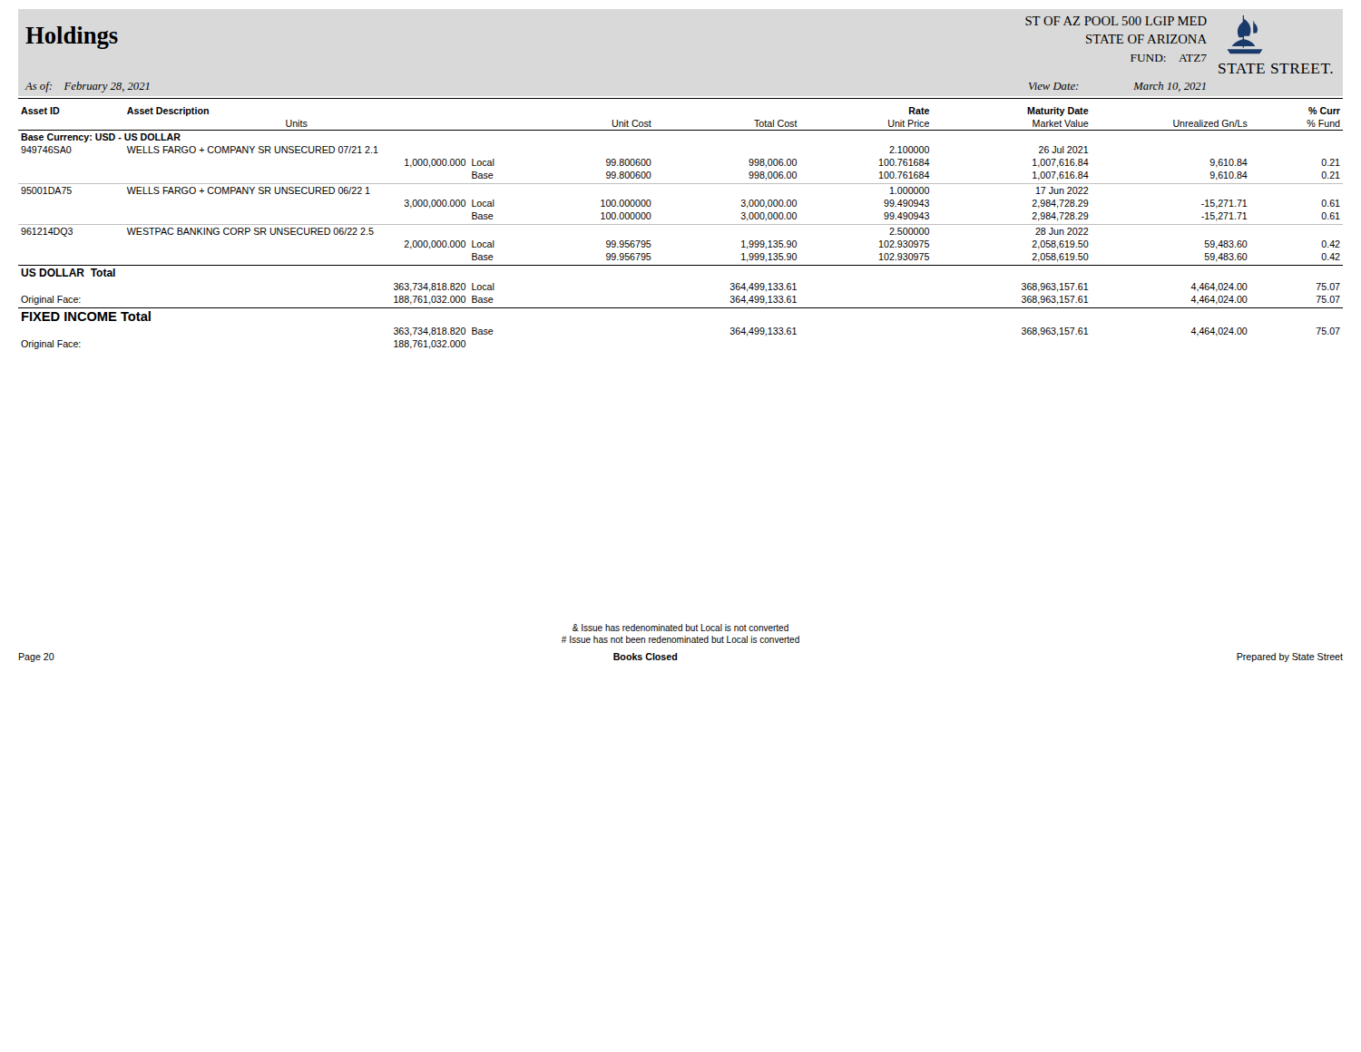Holdings
ST OF AZ POOL 500 LGIP MED
STATE OF ARIZONA
FUND: ATZ7
STATE STREET.
As of: February 28, 2021
View Date: March 10, 2021
| Base Currency: USD - US DOLLAR |
| Asset ID | Asset Description | | | | Rate | Maturity Date | | % Curr |
| | Units | | Unit Cost | Total Cost | Unit Price | Market Value | Unrealized Gn/Ls | % Fund |
| 949746SA0 | WELLS FARGO + COMPANY SR UNSECURED 07/21 2.1 | 2.100000 | 26 Jul 2021 | | |
| | 1,000,000.000 | Local | 99.800600 | 998,006.00 | 100.761684 | 1,007,616.84 | 9,610.84 | 0.21 |
| | | Base | 99.800600 | 998,006.00 | 100.761684 | 1,007,616.84 | 9,610.84 | 0.21 |
| 95001DA75 | WELLS FARGO + COMPANY SR UNSECURED 06/22 1 | 1.000000 | 17 Jun 2022 | | |
| | 3,000,000.000 | Local | 100.000000 | 3,000,000.00 | 99.490943 | 2,984,728.29 | -15,271.71 | 0.61 |
| | | Base | 100.000000 | 3,000,000.00 | 99.490943 | 2,984,728.29 | -15,271.71 | 0.61 |
| 961214DQ3 | WESTPAC BANKING CORP SR UNSECURED 06/22 2.5 | 2.500000 | 28 Jun 2022 | | |
| | 2,000,000.000 | Local | 99.956795 | 1,999,135.90 | 102.930975 | 2,058,619.50 | 59,483.60 | 0.42 |
| | | Base | 99.956795 | 1,999,135.90 | 102.930975 | 2,058,619.50 | 59,483.60 | 0.42 |
| US DOLLAR Total | |
| | 363,734,818.820 | Local | | 364,499,133.61 | | 368,963,157.61 | 4,464,024.00 | 75.07 |
| Original Face: | 188,761,032.000 | Base | | 364,499,133.61 | | 368,963,157.61 | 4,464,024.00 | 75.07 |
| FIXED INCOME Total | |
| | 363,734,818.820 | Base | | 364,499,133.61 | | 368,963,157.61 | 4,464,024.00 | 75.07 |
| Original Face: | 188,761,032.000 | |
& Issue has redenominated but Local is not converted
# Issue has not been redenominated but Local is converted
Page 20
Books Closed
Prepared by State Street